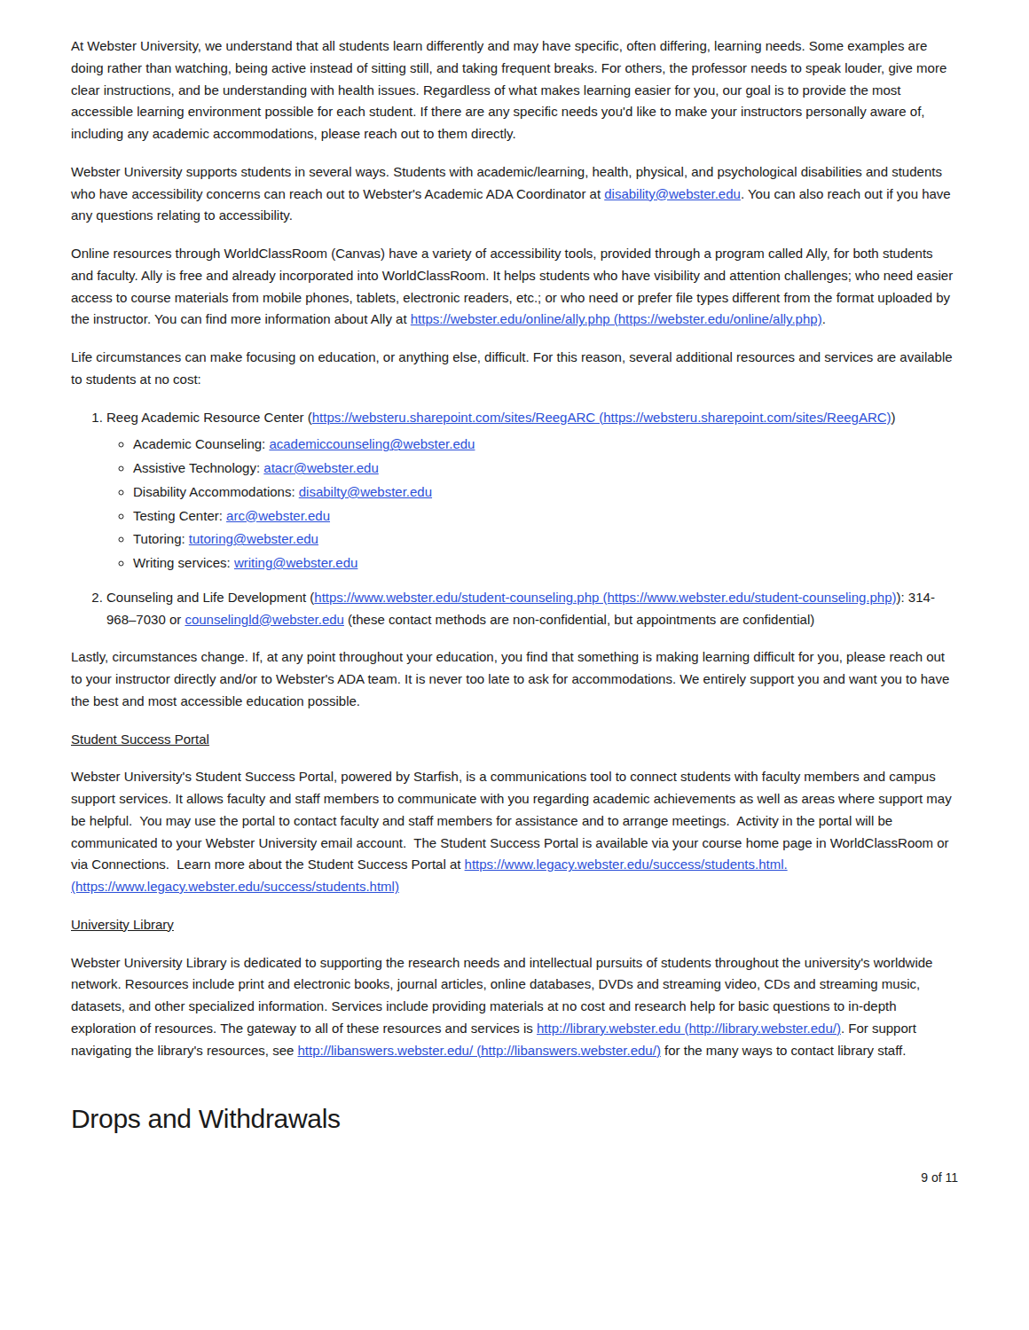At Webster University, we understand that all students learn differently and may have specific, often differing, learning needs. Some examples are doing rather than watching, being active instead of sitting still, and taking frequent breaks. For others, the professor needs to speak louder, give more clear instructions, and be understanding with health issues. Regardless of what makes learning easier for you, our goal is to provide the most accessible learning environment possible for each student. If there are any specific needs you'd like to make your instructors personally aware of, including any academic accommodations, please reach out to them directly.
Webster University supports students in several ways. Students with academic/learning, health, physical, and psychological disabilities and students who have accessibility concerns can reach out to Webster's Academic ADA Coordinator at disability@webster.edu. You can also reach out if you have any questions relating to accessibility.
Online resources through WorldClassRoom (Canvas) have a variety of accessibility tools, provided through a program called Ally, for both students and faculty. Ally is free and already incorporated into WorldClassRoom. It helps students who have visibility and attention challenges; who need easier access to course materials from mobile phones, tablets, electronic readers, etc.; or who need or prefer file types different from the format uploaded by the instructor. You can find more information about Ally at https://webster.edu/online/ally.php (https://webster.edu/online/ally.php).
Life circumstances can make focusing on education, or anything else, difficult. For this reason, several additional resources and services are available to students at no cost:
Reeg Academic Resource Center (https://websteru.sharepoint.com/sites/ReegARC (https://websteru.sharepoint.com/sites/ReegARC))
Academic Counseling: academiccounseling@webster.edu
Assistive Technology: atacr@webster.edu
Disability Accommodations: disabilty@webster.edu
Testing Center: arc@webster.edu
Tutoring: tutoring@webster.edu
Writing services: writing@webster.edu
Counseling and Life Development (https://www.webster.edu/student-counseling.php (https://www.webster.edu/student-counseling.php)): 314-968–7030 or counselingld@webster.edu (these contact methods are non-confidential, but appointments are confidential)
Lastly, circumstances change. If, at any point throughout your education, you find that something is making learning difficult for you, please reach out to your instructor directly and/or to Webster's ADA team. It is never too late to ask for accommodations. We entirely support you and want you to have the best and most accessible education possible.
Student Success Portal
Webster University's Student Success Portal, powered by Starfish, is a communications tool to connect students with faculty members and campus support services. It allows faculty and staff members to communicate with you regarding academic achievements as well as areas where support may be helpful. You may use the portal to contact faculty and staff members for assistance and to arrange meetings. Activity in the portal will be communicated to your Webster University email account. The Student Success Portal is available via your course home page in WorldClassRoom or via Connections. Learn more about the Student Success Portal at https://www.legacy.webster.edu/success/students.html. (https://www.legacy.webster.edu/success/students.html)
University Library
Webster University Library is dedicated to supporting the research needs and intellectual pursuits of students throughout the university's worldwide network. Resources include print and electronic books, journal articles, online databases, DVDs and streaming video, CDs and streaming music, datasets, and other specialized information. Services include providing materials at no cost and research help for basic questions to in-depth exploration of resources. The gateway to all of these resources and services is http://library.webster.edu (http://library.webster.edu/). For support navigating the library's resources, see http://libanswers.webster.edu/ (http://libanswers.webster.edu/) for the many ways to contact library staff.
Drops and Withdrawals
9 of 11